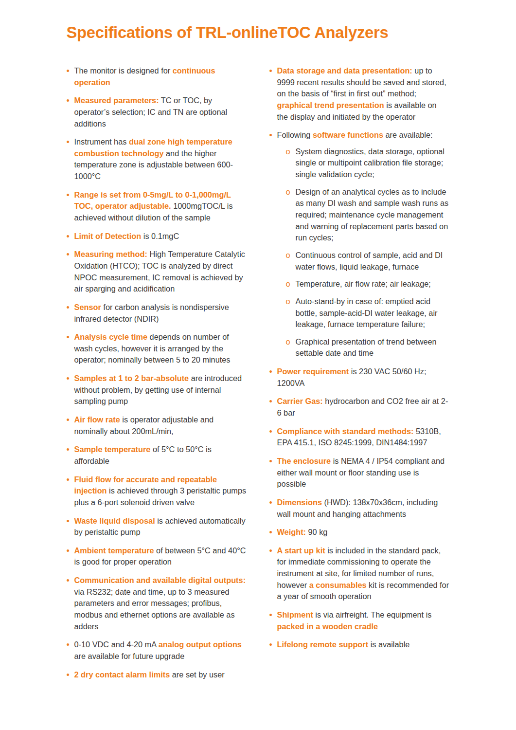Specifications of TRL-onlineTOC Analyzers
The monitor is designed for continuous operation
Measured parameters: TC or TOC, by operator’s selection; IC and TN are optional additions
Instrument has dual zone high temperature combustion technology and the higher temperature zone is adjustable between 600-1000°C
Range is set from 0-5mg/L to 0-1,000mg/L TOC, operator adjustable. 1000mgTOC/L is achieved without dilution of the sample
Limit of Detection is 0.1mgC
Measuring method: High Temperature Catalytic Oxidation (HTCO); TOC is analyzed by direct NPOC measurement, IC removal is achieved by air sparging and acidification
Sensor for carbon analysis is nondispersive infrared detector (NDIR)
Analysis cycle time depends on number of wash cycles, however it is arranged by the operator; nominally between 5 to 20 minutes
Samples at 1 to 2 bar-absolute are introduced without problem, by getting use of internal sampling pump
Air flow rate is operator adjustable and nominally about 200mL/min,
Sample temperature of 5°C to 50°C is affordable
Fluid flow for accurate and repeatable injection is achieved through 3 peristaltic pumps plus a 6-port solenoid driven valve
Waste liquid disposal is achieved automatically by peristaltic pump
Ambient temperature of between 5°C and 40°C is good for proper operation
Communication and available digital outputs: via RS232; date and time, up to 3 measured parameters and error messages; profibus, modbus and ethernet options are available as adders
0-10 VDC and 4-20 mA analog output options are available for future upgrade
2 dry contact alarm limits are set by user
Data storage and data presentation: up to 9999 recent results should be saved and stored, on the basis of “first in first out” method; graphical trend presentation is available on the display and initiated by the operator
Following software functions are available:
System diagnostics, data storage, optional single or multipoint calibration file storage; single validation cycle;
Design of an analytical cycles as to include as many DI wash and sample wash runs as required; maintenance cycle management and warning of replacement parts based on run cycles;
Continuous control of sample, acid and DI water flows, liquid leakage, furnace
Temperature, air flow rate; air leakage;
Auto-stand-by in case of: emptied acid bottle, sample-acid-DI water leakage, air leakage, furnace temperature failure;
Graphical presentation of trend between settable date and time
Power requirement is 230 VAC 50/60 Hz; 1200VA
Carrier Gas: hydrocarbon and CO2 free air at 2-6 bar
Compliance with standard methods: 5310B, EPA 415.1, ISO 8245:1999, DIN1484:1997
The enclosure is NEMA 4 / IP54 compliant and either wall mount or floor standing use is possible
Dimensions (HWD): 138x70x36cm, including wall mount and hanging attachments
Weight: 90 kg
A start up kit is included in the standard pack, for immediate commissioning to operate the instrument at site, for limited number of runs, however a consumables kit is recommended for a year of smooth operation
Shipment is via airfreight. The equipment is packed in a wooden cradle
Lifelong remote support is available